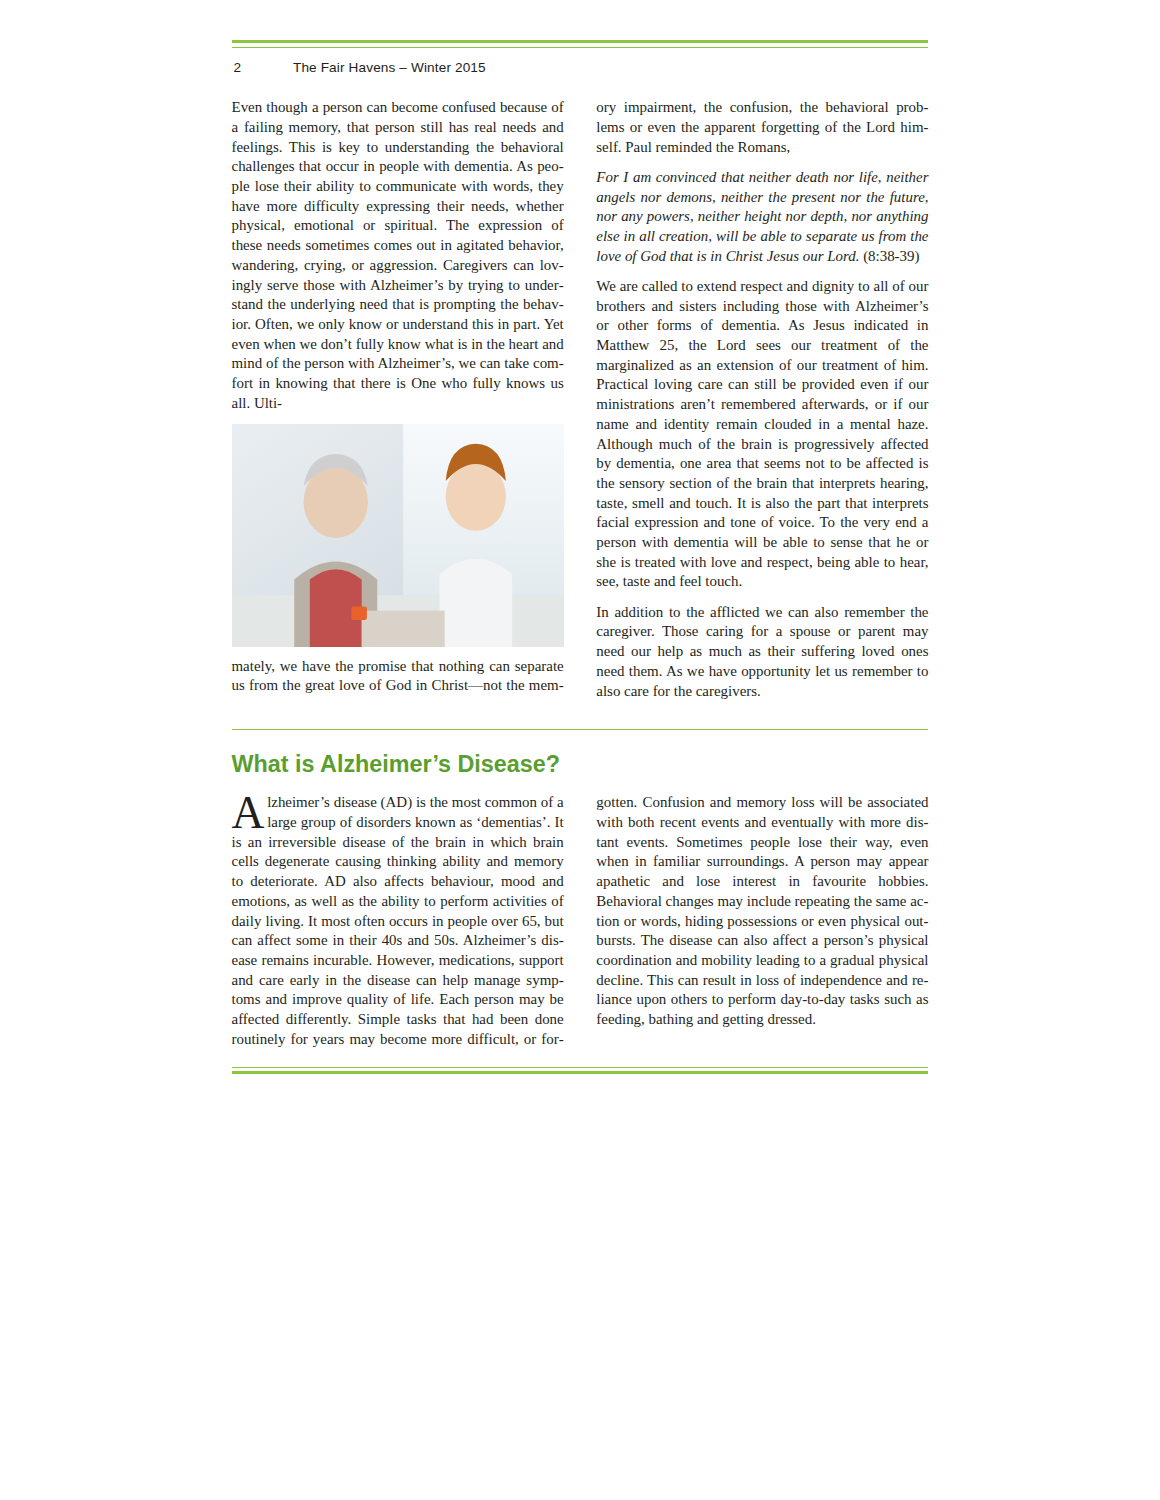2 The Fair Havens – Winter 2015
Even though a person can become confused because of a failing memory, that person still has real needs and feelings. This is key to understanding the behavioral challenges that occur in people with dementia. As people lose their ability to communicate with words, they have more difficulty expressing their needs, whether physical, emotional or spiritual. The expression of these needs sometimes comes out in agitated behavior, wandering, crying, or aggression. Caregivers can lovingly serve those with Alzheimer’s by trying to understand the underlying need that is prompting the behavior. Often, we only know or understand this in part. Yet even when we don’t fully know what is in the heart and mind of the person with Alzheimer’s, we can take comfort in knowing that there is One who fully knows us all. Ulti-
mately, we have the promise that nothing can separate us from the great love of God in Christ—not the memory impairment, the confusion, the behavioral problems or even the apparent forgetting of the Lord himself. Paul reminded the Romans,
For I am convinced that neither death nor life, neither angels nor demons, neither the present nor the future, nor any powers, neither height nor depth, nor anything else in all creation, will be able to separate us from the love of God that is in Christ Jesus our Lord. (8:38-39)
We are called to extend respect and dignity to all of our brothers and sisters including those with Alzheimer’s or other forms of dementia. As Jesus indicated in Matthew 25, the Lord sees our treatment of the marginalized as an extension of our treatment of him. Practical loving care can still be provided even if our ministrations aren’t remembered afterwards, or if our name and identity remain clouded in a mental haze. Although much of the brain is progressively affected by dementia, one area that seems not to be affected is the sensory section of the brain that interprets hearing, taste, smell and touch. It is also the part that interprets facial expression and tone of voice. To the very end a person with dementia will be able to sense that he or she is treated with love and respect, being able to hear, see, taste and feel touch.
In addition to the afflicted we can also remember the caregiver. Those caring for a spouse or parent may need our help as much as their suffering loved ones need them. As we have opportunity let us remember to also care for the caregivers.
What is Alzheimer’s Disease?
Alzheimer’s disease (AD) is the most common of a large group of disorders known as ‘dementias’. It is an irreversible disease of the brain in which brain cells degenerate causing thinking ability and memory to deteriorate. AD also affects behaviour, mood and emotions, as well as the ability to perform activities of daily living. It most often occurs in people over 65, but can affect some in their 40s and 50s. Alzheimer’s disease remains incurable. However, medications, support and care early in the disease can help manage symptoms and improve quality of life. Each person may be affected differently. Simple tasks that had been done routinely for years may become more difficult, or forgotten. Confusion and memory loss will be associated with both recent events and eventually with more distant events. Sometimes people lose their way, even when in familiar surroundings. A person may appear apathetic and lose interest in favourite hobbies. Behavioral changes may include repeating the same action or words, hiding possessions or even physical outbursts. The disease can also affect a person’s physical coordination and mobility leading to a gradual physical decline. This can result in loss of independence and reliance upon others to perform day-to-day tasks such as feeding, bathing and getting dressed.